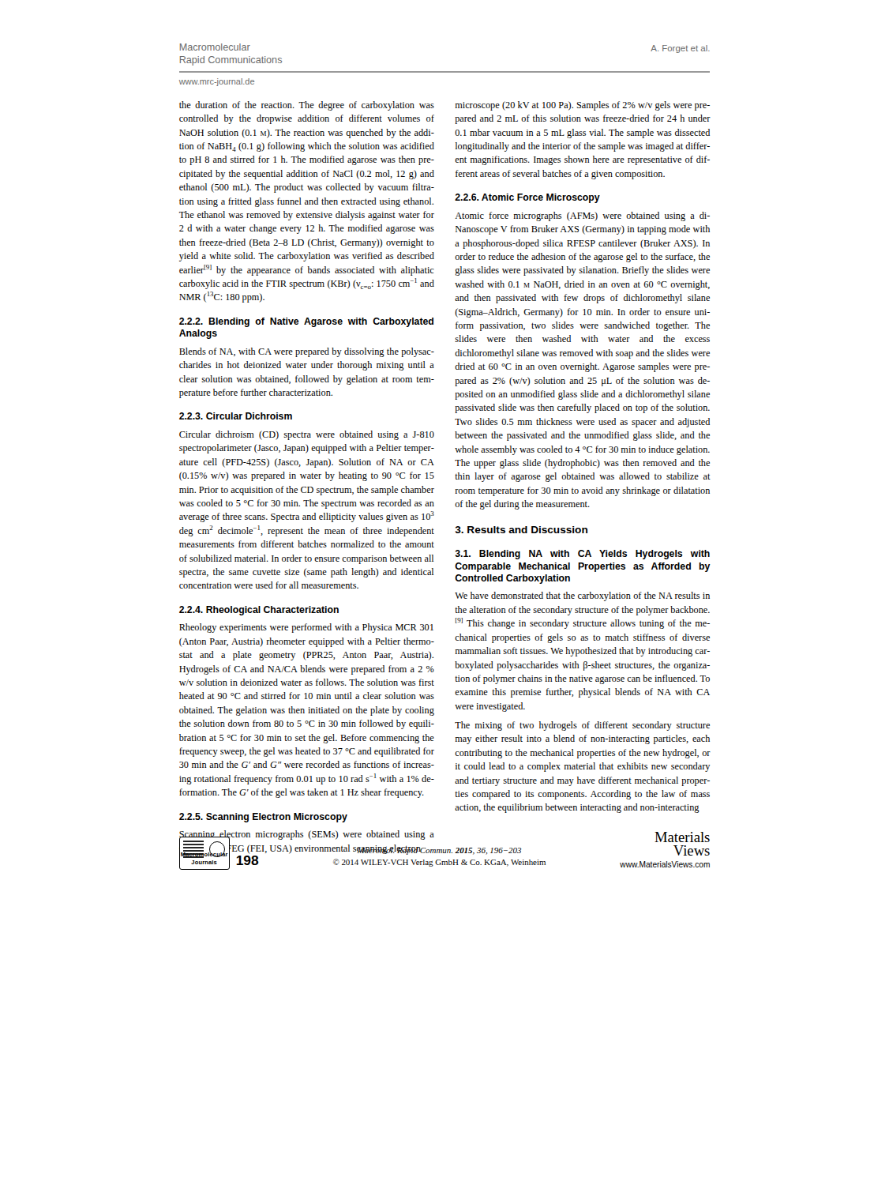Macromolecular
Rapid Communications
A. Forget et al.
www.mrc-journal.de
the duration of the reaction. The degree of carboxylation was controlled by the dropwise addition of different volumes of NaOH solution (0.1 m). The reaction was quenched by the addition of NaBH4 (0.1 g) following which the solution was acidified to pH 8 and stirred for 1 h. The modified agarose was then precipitated by the sequential addition of NaCl (0.2 mol, 12 g) and ethanol (500 mL). The product was collected by vacuum filtration using a fritted glass funnel and then extracted using ethanol. The ethanol was removed by extensive dialysis against water for 2 d with a water change every 12 h. The modified agarose was then freeze-dried (Beta 2–8 LD (Christ, Germany)) overnight to yield a white solid. The carboxylation was verified as described earlier[9] by the appearance of bands associated with aliphatic carboxylic acid in the FTIR spectrum (KBr) (νc=o: 1750 cm−1 and NMR (13C: 180 ppm).
2.2.2. Blending of Native Agarose with Carboxylated Analogs
Blends of NA, with CA were prepared by dissolving the polysaccharides in hot deionized water under thorough mixing until a clear solution was obtained, followed by gelation at room temperature before further characterization.
2.2.3. Circular Dichroism
Circular dichroism (CD) spectra were obtained using a J-810 spectropolarimeter (Jasco, Japan) equipped with a Peltier temperature cell (PFD-425S) (Jasco, Japan). Solution of NA or CA (0.15% w/v) was prepared in water by heating to 90 °C for 15 min. Prior to acquisition of the CD spectrum, the sample chamber was cooled to 5 °C for 30 min. The spectrum was recorded as an average of three scans. Spectra and ellipticity values given as 103 deg cm2 decimole−1, represent the mean of three independent measurements from different batches normalized to the amount of solubilized material. In order to ensure comparison between all spectra, the same cuvette size (same path length) and identical concentration were used for all measurements.
2.2.4. Rheological Characterization
Rheology experiments were performed with a Physica MCR 301 (Anton Paar, Austria) rheometer equipped with a Peltier thermostat and a plate geometry (PPR25, Anton Paar, Austria). Hydrogels of CA and NA/CA blends were prepared from a 2 % w/v solution in deionized water as follows. The solution was first heated at 90 °C and stirred for 10 min until a clear solution was obtained. The gelation was then initiated on the plate by cooling the solution down from 80 to 5 °C in 30 min followed by equilibration at 5 °C for 30 min to set the gel. Before commencing the frequency sweep, the gel was heated to 37 °C and equilibrated for 30 min and the G′ and G″ were recorded as functions of increasing rotational frequency from 0.01 up to 10 rad s−1 with a 1% deformation. The G′ of the gel was taken at 1 Hz shear frequency.
2.2.5. Scanning Electron Microscopy
Scanning electron micrographs (SEMs) were obtained using a Quanta 250 FEG (FEI, USA) environmental scanning electron
microscope (20 kV at 100 Pa). Samples of 2% w/v gels were prepared and 2 mL of this solution was freeze-dried for 24 h under 0.1 mbar vacuum in a 5 mL glass vial. The sample was dissected longitudinally and the interior of the sample was imaged at different magnifications. Images shown here are representative of different areas of several batches of a given composition.
2.2.6. Atomic Force Microscopy
Atomic force micrographs (AFMs) were obtained using a diNanoscope V from Bruker AXS (Germany) in tapping mode with a phosphorous-doped silica RFESP cantilever (Bruker AXS). In order to reduce the adhesion of the agarose gel to the surface, the glass slides were passivated by silanation. Briefly the slides were washed with 0.1 m NaOH, dried in an oven at 60 °C overnight, and then passivated with few drops of dichloromethyl silane (Sigma–Aldrich, Germany) for 10 min. In order to ensure uniform passivation, two slides were sandwiched together. The slides were then washed with water and the excess dichloromethyl silane was removed with soap and the slides were dried at 60 °C in an oven overnight. Agarose samples were prepared as 2% (w/v) solution and 25 μL of the solution was deposited on an unmodified glass slide and a dichloromethyl silane passivated slide was then carefully placed on top of the solution. Two slides 0.5 mm thickness were used as spacer and adjusted between the passivated and the unmodified glass slide, and the whole assembly was cooled to 4 °C for 30 min to induce gelation. The upper glass slide (hydrophobic) was then removed and the thin layer of agarose gel obtained was allowed to stabilize at room temperature for 30 min to avoid any shrinkage or dilatation of the gel during the measurement.
3. Results and Discussion
3.1. Blending NA with CA Yields Hydrogels with Comparable Mechanical Properties as Afforded by Controlled Carboxylation
We have demonstrated that the carboxylation of the NA results in the alteration of the secondary structure of the polymer backbone.[9] This change in secondary structure allows tuning of the mechanical properties of gels so as to match stiffness of diverse mammalian soft tissues. We hypothesized that by introducing carboxylated polysaccharides with β-sheet structures, the organization of polymer chains in the native agarose can be influenced. To examine this premise further, physical blends of NA with CA were investigated.
The mixing of two hydrogels of different secondary structure may either result into a blend of non-interacting particles, each contributing to the mechanical properties of the new hydrogel, or it could lead to a complex material that exhibits new secondary and tertiary structure and may have different mechanical properties compared to its components. According to the law of mass action, the equilibrium between interacting and non-interacting
Macromolecular
Journals
198
Macromol. Rapid Commun. 2015, 36, 196−203
© 2014 WILEY-VCH Verlag GmbH & Co. KGaA, Weinheim
Materials
Views
www.MaterialsViews.com